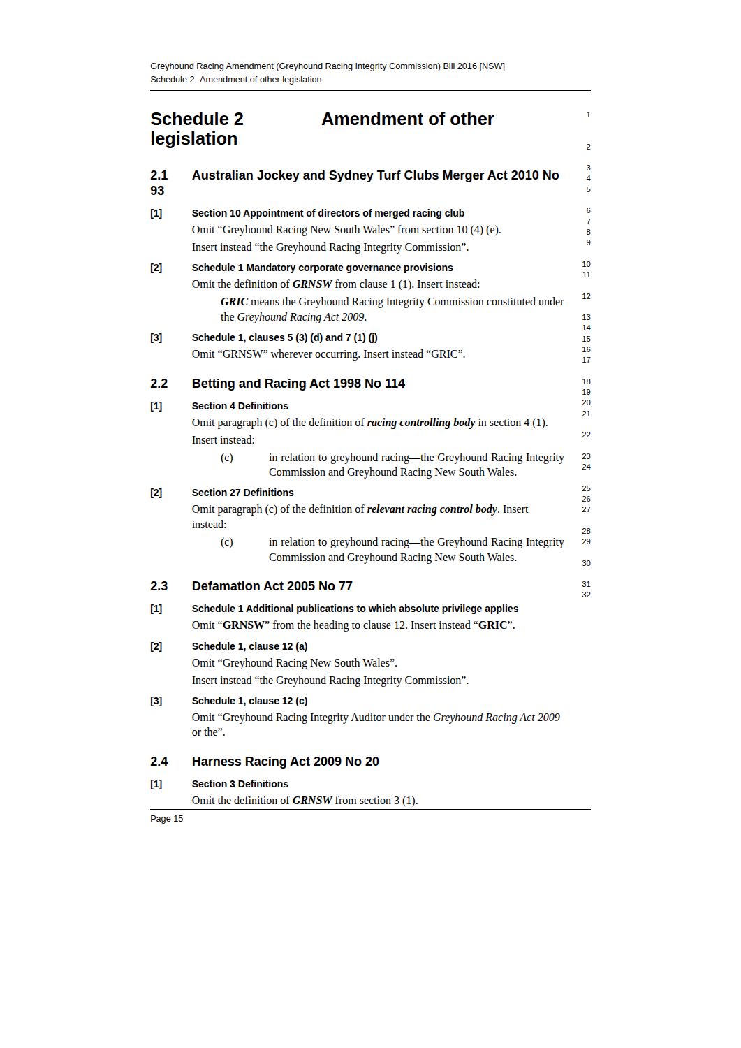Greyhound Racing Amendment (Greyhound Racing Integrity Commission) Bill 2016 [NSW] Schedule 2 Amendment of other legislation
| Schedule 2 Amendment of other legislation 2.1 Australian Jockey and Sydney Turf Clubs Merger Act 2010 No 93 [1] Section 10 Appointment of directors of merged racing club Omit “Greyhound Racing New South Wales” from section 10 (4) (e). Insert instead “the Greyhound Racing Integrity Commission”. [2] Schedule 1 Mandatory corporate governance provisions Omit the definition of GRNSW from clause 1 (1). Insert instead: GRIC means the Greyhound Racing Integrity Commission constituted under the Greyhound Racing Act 2009 . [3] Schedule 1, clauses 5 (3) (d) and 7 (1) (j) Omit “GRNSW” wherever occurring. Insert instead “GRIC”. 2.2 Betting and Racing Act 1998 No 114 [1] Section 4 Definitions Omit paragraph (c) of the definition of racing controlling body in section 4 (1). Insert instead: (c) in relation to greyhound racing—the Greyhound Racing Integrity Commission and Greyhound Racing New South Wales. [2] Section 27 Definitions Omit paragraph (c) of the definition of relevant racing control body . Insert instead: (c) in relation to greyhound racing—the Greyhound Racing Integrity Commission and Greyhound Racing New South Wales. 2.3 Defamation Act 2005 No 77 [1] Schedule 1 Additional publications to which absolute privilege applies Omit “ GRNSW ” from the heading to clause 12. Insert instead “ GRIC ”. [2] Schedule 1, clause 12 (a) Omit “Greyhound Racing New South Wales”. Insert instead “the Greyhound Racing Integrity Commission”. [3] Schedule 1, clause 12 (c) Omit “Greyhound Racing Integrity Auditor under the Greyhound Racing Act 2009 or the”. 2.4 Harness Racing Act 2009 No 20 [1] Section 3 Definitions Omit the definition of GRNSW from section 3 (1). | 1 2 3 4 5 6 7 8 9 10 11 12 13 14 15 16 17 18 19 20 21 22 23 24 25 26 27 28 29 30 31 32 |
Page 15